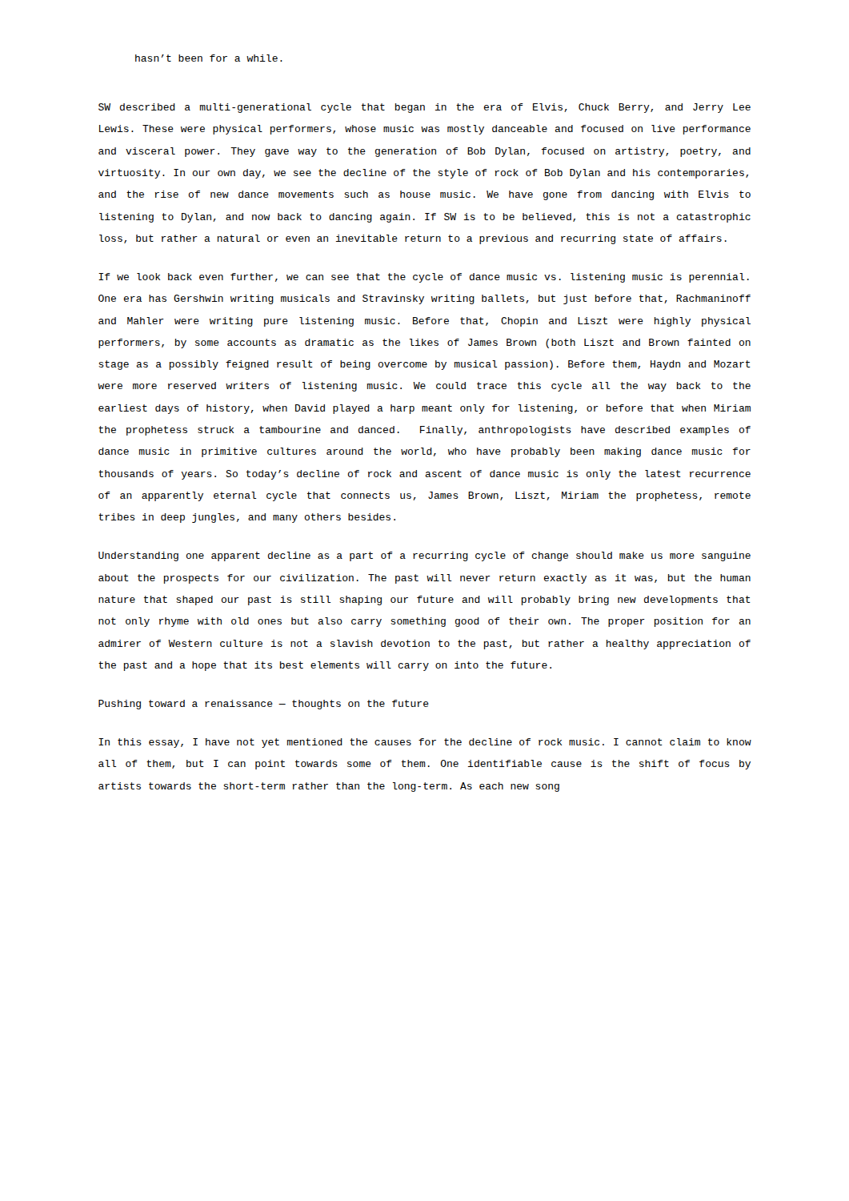hasn’t been for a while.
SW described a multi-generational cycle that began in the era of Elvis, Chuck Berry, and Jerry Lee Lewis. These were physical performers, whose music was mostly danceable and focused on live performance and visceral power. They gave way to the generation of Bob Dylan, focused on artistry, poetry, and virtuosity. In our own day, we see the decline of the style of rock of Bob Dylan and his contemporaries, and the rise of new dance movements such as house music. We have gone from dancing with Elvis to listening to Dylan, and now back to dancing again. If SW is to be believed, this is not a catastrophic loss, but rather a natural or even an inevitable return to a previous and recurring state of affairs.
If we look back even further, we can see that the cycle of dance music vs. listening music is perennial. One era has Gershwin writing musicals and Stravinsky writing ballets, but just before that, Rachmaninoff and Mahler were writing pure listening music. Before that, Chopin and Liszt were highly physical performers, by some accounts as dramatic as the likes of James Brown (both Liszt and Brown fainted on stage as a possibly feigned result of being overcome by musical passion). Before them, Haydn and Mozart were more reserved writers of listening music. We could trace this cycle all the way back to the earliest days of history, when David played a harp meant only for listening, or before that when Miriam the prophetess struck a tambourine and danced. Finally, anthropologists have described examples of dance music in primitive cultures around the world, who have probably been making dance music for thousands of years. So today’s decline of rock and ascent of dance music is only the latest recurrence of an apparently eternal cycle that connects us, James Brown, Liszt, Miriam the prophetess, remote tribes in deep jungles, and many others besides.
Understanding one apparent decline as a part of a recurring cycle of change should make us more sanguine about the prospects for our civilization. The past will never return exactly as it was, but the human nature that shaped our past is still shaping our future and will probably bring new developments that not only rhyme with old ones but also carry something good of their own. The proper position for an admirer of Western culture is not a slavish devotion to the past, but rather a healthy appreciation of the past and a hope that its best elements will carry on into the future.
Pushing toward a renaissance — thoughts on the future
In this essay, I have not yet mentioned the causes for the decline of rock music. I cannot claim to know all of them, but I can point towards some of them. One identifiable cause is the shift of focus by artists towards the short-term rather than the long-term. As each new song